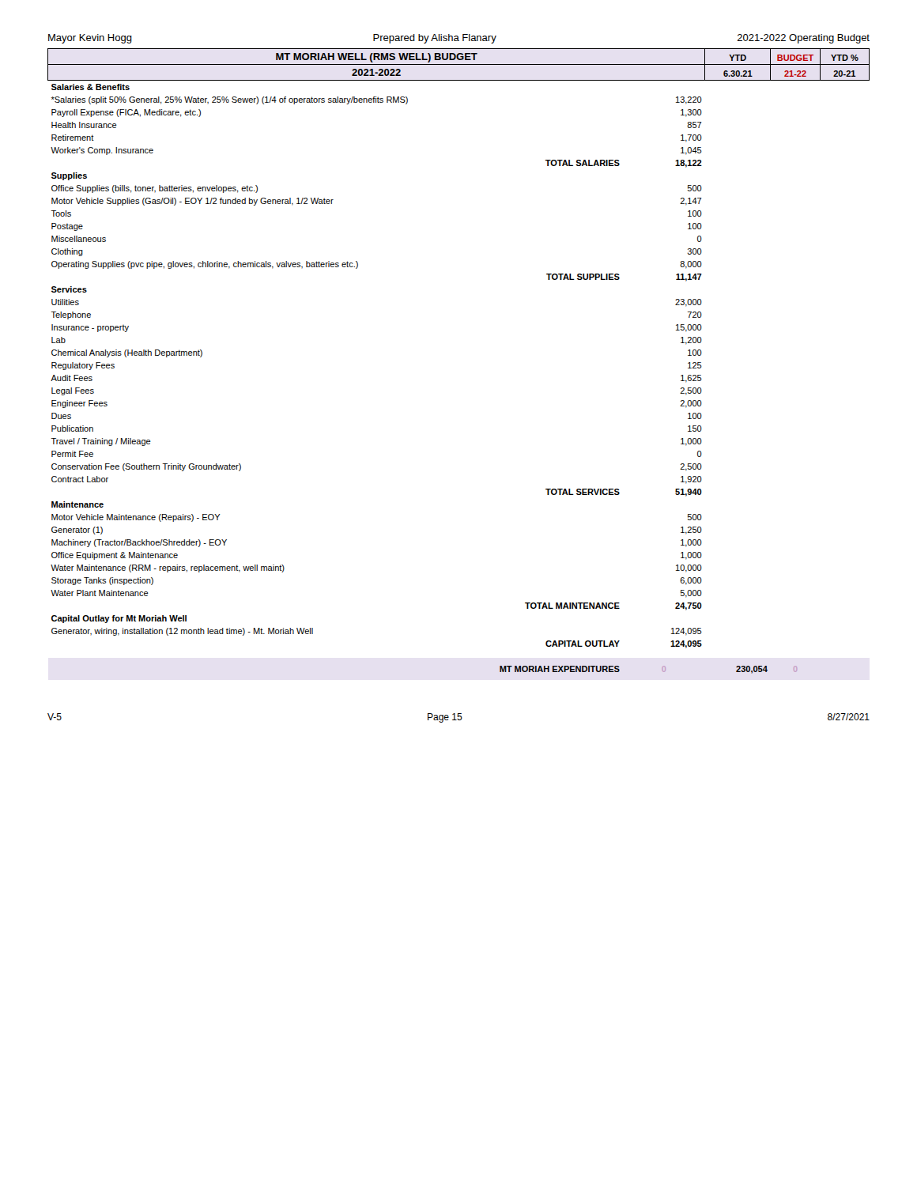Mayor Kevin Hogg
Prepared by Alisha Flanary
2021-2022 Operating Budget
| MT MORIAH WELL (RMS WELL) BUDGET | YTD | BUDGET | YTD % |
| 2021-2022 | 6.30.21 | 21-22 | 20-21 |
| Salaries & Benefits | | | | | |
| *Salaries (split 50% General, 25% Water, 25% Sewer) (1/4 of operators salary/benefits RMS) | | 13,220 | | | |
| Payroll Expense (FICA, Medicare, etc.) | | 1,300 | | | |
| Health Insurance | | 857 | | | |
| Retirement | | 1,700 | | | |
| Worker's Comp. Insurance | | 1,045 | | | |
| | TOTAL SALARIES | 18,122 | | | |
| Supplies | | | | | |
| Office Supplies (bills, toner, batteries, envelopes, etc.) | | 500 | | | |
| Motor Vehicle Supplies (Gas/Oil) - EOY 1/2 funded by General, 1/2 Water | | 2,147 | | | |
| Tools | | 100 | | | |
| Postage | | 100 | | | |
| Miscellaneous | | 0 | | | |
| Clothing | | 300 | | | |
| Operating Supplies (pvc pipe, gloves, chlorine, chemicals, valves, batteries etc.) | | 8,000 | | | |
| | TOTAL SUPPLIES | 11,147 | | | |
| Services | | | | | |
| Utilities | | 23,000 | | | |
| Telephone | | 720 | | | |
| Insurance - property | | 15,000 | | | |
| Lab | | 1,200 | | | |
| Chemical Analysis (Health Department) | | 100 | | | |
| Regulatory Fees | | 125 | | | |
| Audit Fees | | 1,625 | | | |
| Legal Fees | | 2,500 | | | |
| Engineer Fees | | 2,000 | | | |
| Dues | | 100 | | | |
| Publication | | 150 | | | |
| Travel / Training / Mileage | | 1,000 | | | |
| Permit Fee | | 0 | | | |
| Conservation Fee (Southern Trinity Groundwater) | | 2,500 | | | |
| Contract Labor | | 1,920 | | | |
| | TOTAL SERVICES | 51,940 | | | |
| Maintenance | | | | | |
| Motor Vehicle Maintenance (Repairs) - EOY | | 500 | | | |
| Generator (1) | | 1,250 | | | |
| Machinery (Tractor/Backhoe/Shredder) - EOY | | 1,000 | | | |
| Office Equipment & Maintenance | | 1,000 | | | |
| Water Maintenance (RRM - repairs, replacement, well maint) | | 10,000 | | | |
| Storage Tanks (inspection) | | 6,000 | | | |
| Water Plant Maintenance | | 5,000 | | | |
| | TOTAL MAINTENANCE | 24,750 | | | |
| Capital Outlay for Mt Moriah Well | | | | | |
| Generator, wiring, installation (12 month lead time) - Mt. Moriah Well | | 124,095 | | | |
| | CAPITAL OUTLAY | 124,095 | | | |
| | MT MORIAH EXPENDITURES | 0 | 230,054 | 0 | |
V-5
Page 15
8/27/2021